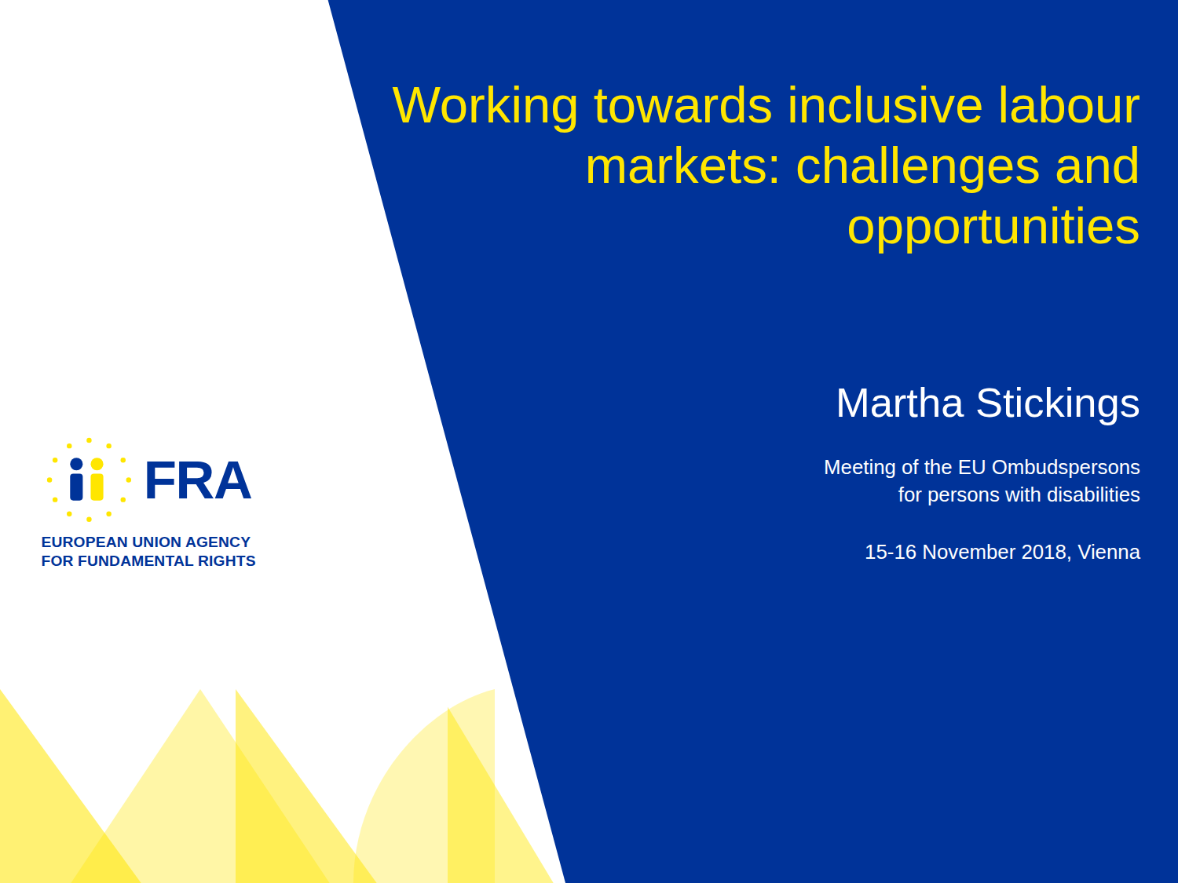FRA
EUROPEAN UNION AGENCY
FOR FUNDAMENTAL RIGHTS
Working towards inclusive labour markets: challenges and opportunities
Martha Stickings
Meeting of the EU Ombudspersons
for persons with disabilities
15-16 November 2018, Vienna